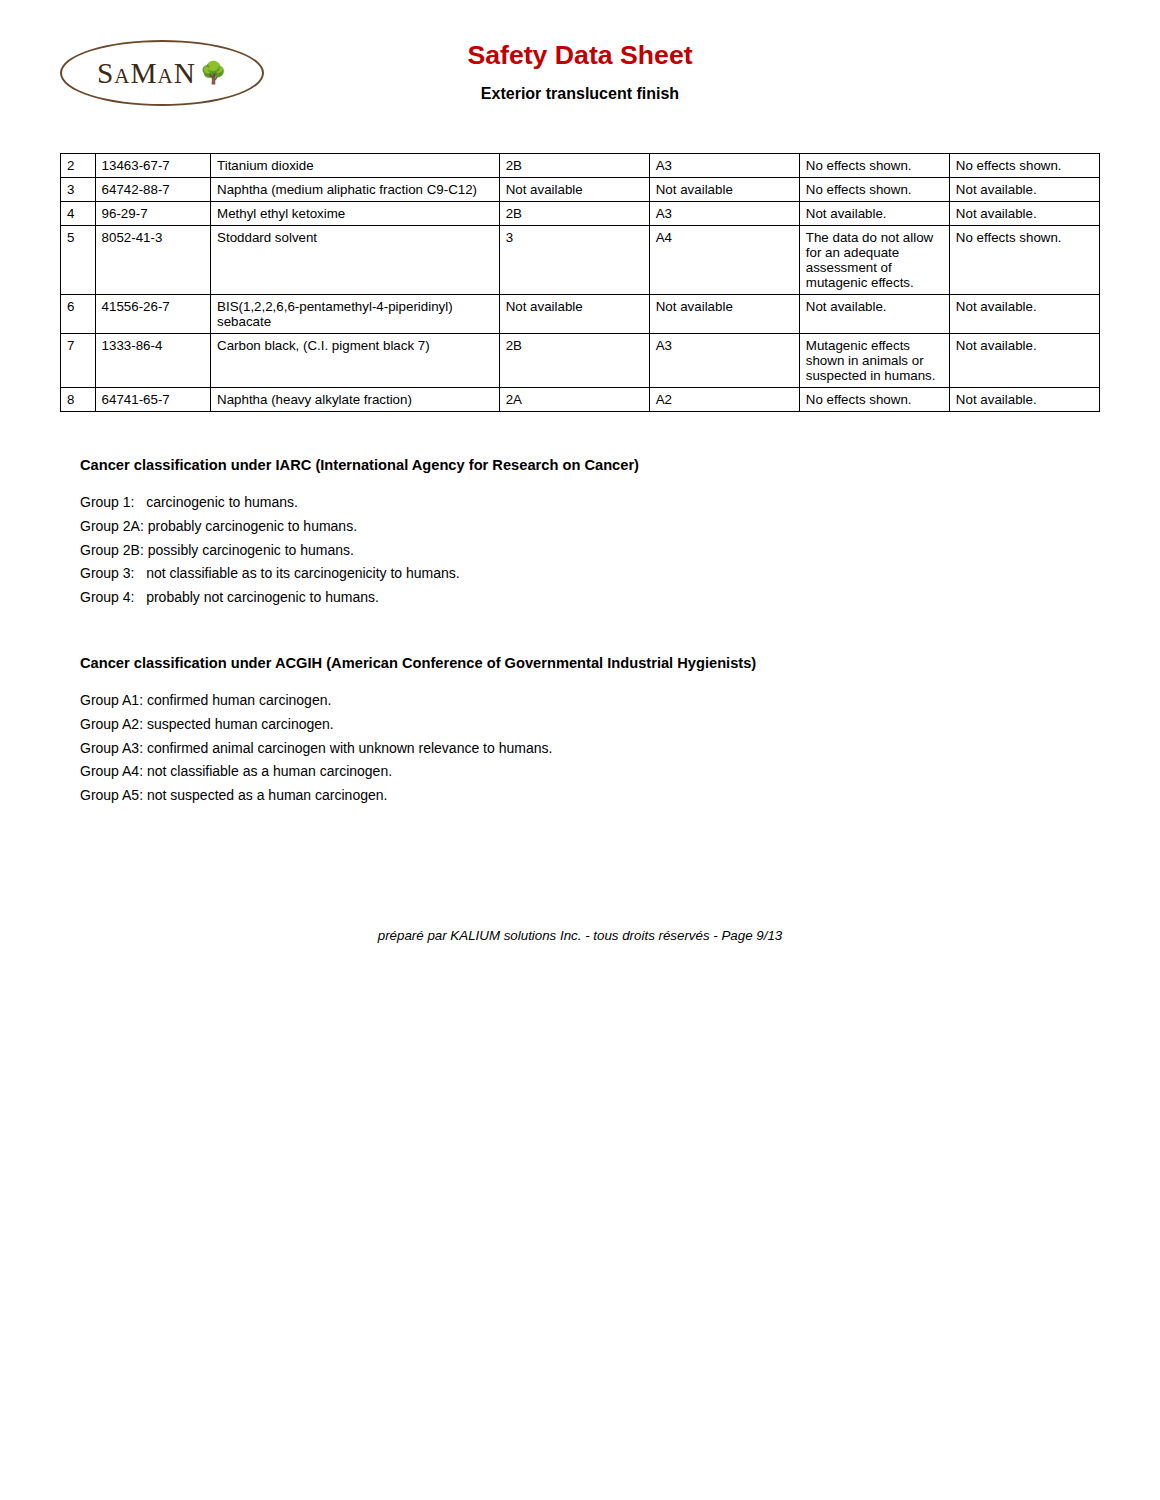SaMaN🌳
Safety Data Sheet
Exterior translucent finish
| 2 | 13463-67-7 | Titanium dioxide | 2B | A3 | No effects shown. | No effects shown. |
| 3 | 64742-88-7 | Naphtha (medium aliphatic fraction C9-C12) | Not available | Not available | No effects shown. | Not available. |
| 4 | 96-29-7 | Methyl ethyl ketoxime | 2B | A3 | Not available. | Not available. |
| 5 | 8052-41-3 | Stoddard solvent | 3 | A4 | The data do not allow for an adequate assessment of mutagenic effects. | No effects shown. |
| 6 | 41556-26-7 | BIS(1,2,2,6,6-pentamethyl-4-piperidinyl) sebacate | Not available | Not available | Not available. | Not available. |
| 7 | 1333-86-4 | Carbon black, (C.I. pigment black 7) | 2B | A3 | Mutagenic effects shown in animals or suspected in humans. | Not available. |
| 8 | 64741-65-7 | Naphtha (heavy alkylate fraction) | 2A | A2 | No effects shown. | Not available. |
Cancer classification under IARC (International Agency for Research on Cancer)
Group 1: carcinogenic to humans.
Group 2A: probably carcinogenic to humans.
Group 2B: possibly carcinogenic to humans.
Group 3: not classifiable as to its carcinogenicity to humans.
Group 4: probably not carcinogenic to humans.
Cancer classification under ACGIH (American Conference of Governmental Industrial Hygienists)
Group A1: confirmed human carcinogen.
Group A2: suspected human carcinogen.
Group A3: confirmed animal carcinogen with unknown relevance to humans.
Group A4: not classifiable as a human carcinogen.
Group A5: not suspected as a human carcinogen.
préparé par KALIUM solutions Inc. - tous droits réservés - Page 9/13